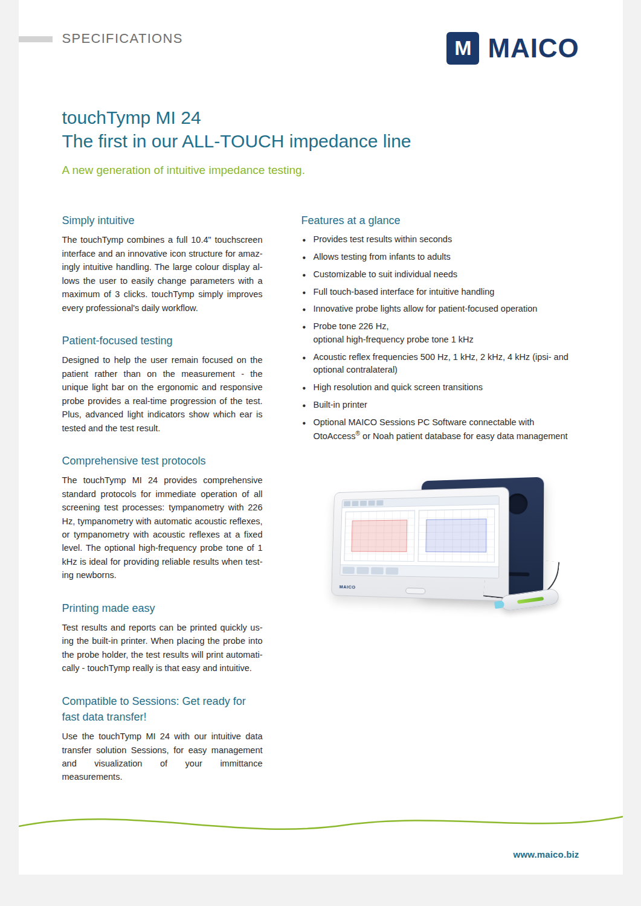Specifications
MAICO
touchTymp MI 24
The first in our ALL-TOUCH impedance line
A new generation of intuitive impedance testing.
Simply intuitive
The touchTymp combines a full 10.4" touchscreen interface and an innovative icon structure for amazingly intuitive handling. The large colour display allows the user to easily change parameters with a maximum of 3 clicks. touchTymp simply improves every professional's daily workflow.
Patient-focused testing
Designed to help the user remain focused on the patient rather than on the measurement - the unique light bar on the ergonomic and responsive probe provides a real-time progression of the test. Plus, advanced light indicators show which ear is tested and the test result.
Comprehensive test protocols
The touchTymp MI 24 provides comprehensive standard protocols for immediate operation of all screening test processes: tympanometry with 226 Hz, tympanometry with automatic acoustic reflexes, or tympanometry with acoustic reflexes at a fixed level. The optional high-frequency probe tone of 1 kHz is ideal for providing reliable results when testing newborns.
Printing made easy
Test results and reports can be printed quickly using the built-in printer. When placing the probe into the probe holder, the test results will print automatically - touchTymp really is that easy and intuitive.
Compatible to Sessions: Get ready for fast data transfer!
Use the touchTymp MI 24 with our intuitive data transfer solution Sessions, for easy management and visualization of your immittance measurements.
Features at a glance
Provides test results within seconds
Allows testing from infants to adults
Customizable to suit individual needs
Full touch-based interface for intuitive handling
Innovative probe lights allow for patient-focused operation
Probe tone 226 Hz,optional high-frequency probe tone 1 kHz
Acoustic reflex frequencies 500 Hz, 1 kHz, 2 kHz, 4 kHz (ipsi- and optional contralateral)
High resolution and quick screen transitions
Built-in printer
Optional MAICO Sessions PC Software connectable with OtoAccess® or Noah patient database for easy data management
MAICO
www.maico.biz